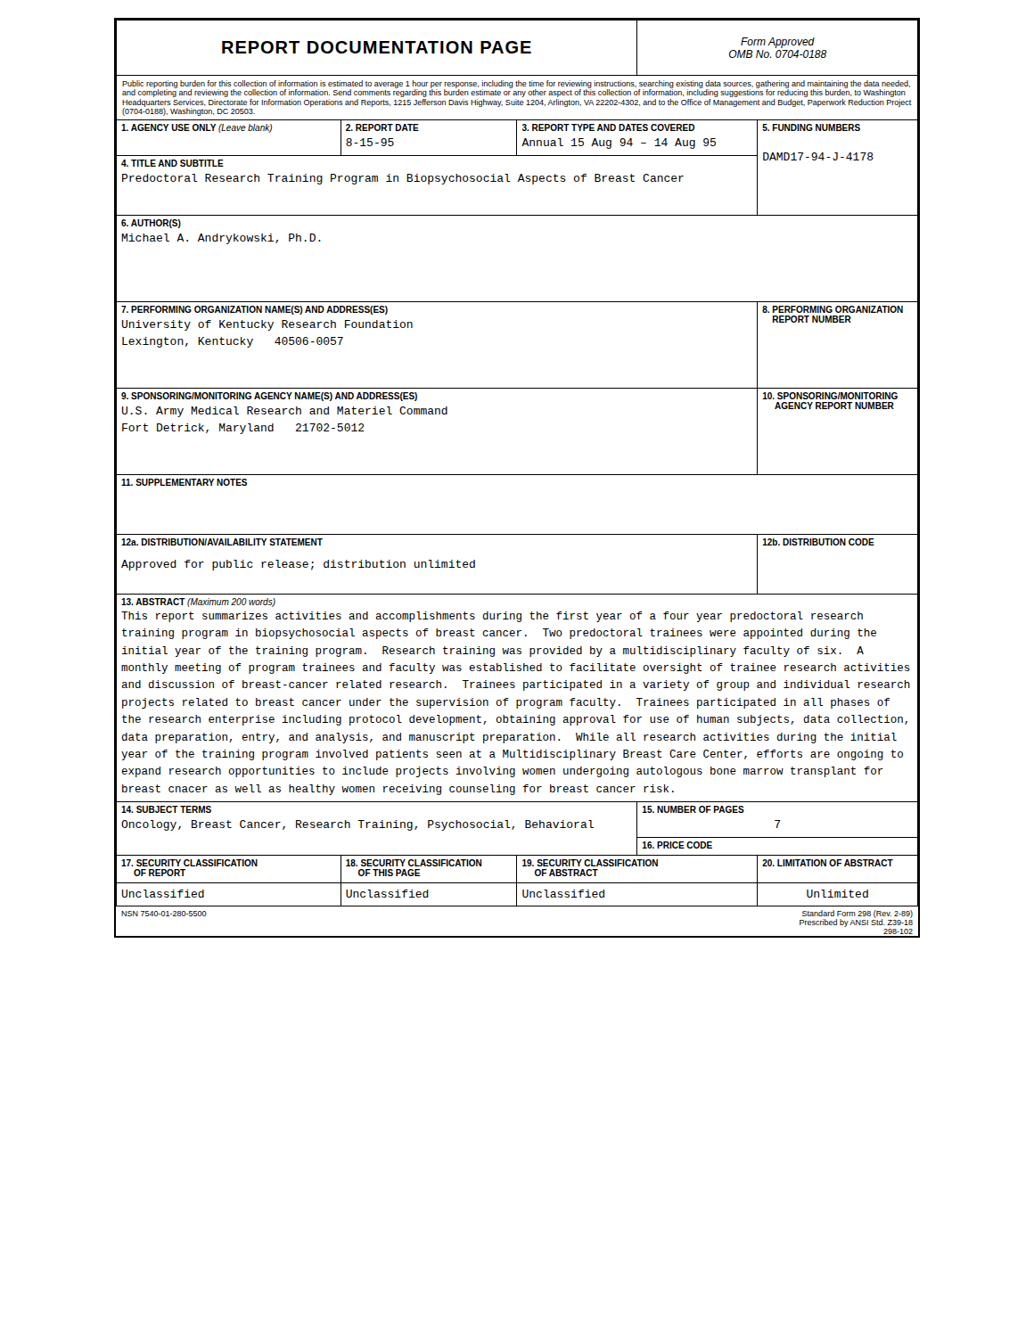| REPORT DOCUMENTATION PAGE | Form Approved OMB No. 0704-0188 |
| Public reporting burden for this collection of information is estimated to average 1 hour per response, including the time for reviewing instructions, searching existing data sources, gathering and maintaining the data needed, and completing and reviewing the collection of information. Send comments regarding this burden estimate or any other aspect of this collection of information, including suggestions for reducing this burden, to Washington Headquarters Services, Directorate for Information Operations and Reports, 1215 Jefferson Davis Highway, Suite 1204, Arlington, VA 22202-4302, and to the Office of Management and Budget, Paperwork Reduction Project (0704-0188), Washington, DC 20503. |
| 1. AGENCY USE ONLY (Leave blank) | 2. REPORT DATE 8-15-95 | 3. REPORT TYPE AND DATES COVERED Annual 15 Aug 94 – 14 Aug 95 | 5. FUNDING NUMBERS DAMD17-94-J-4178 |
| 4. TITLE AND SUBTITLE Predoctoral Research Training Program in Biopsychosocial Aspects of Breast Cancer |
| 6. AUTHOR(S) Michael A. Andrykowski, Ph.D. |
| 7. PERFORMING ORGANIZATION NAME(S) AND ADDRESS(ES) University of Kentucky Research Foundation Lexington, Kentucky 40506-0057 | 8. PERFORMING ORGANIZATION REPORT NUMBER |
| 9. SPONSORING/MONITORING AGENCY NAME(S) AND ADDRESS(ES) U.S. Army Medical Research and Materiel Command Fort Detrick, Maryland 21702-5012 | 10. SPONSORING/MONITORING AGENCY REPORT NUMBER |
| 11. SUPPLEMENTARY NOTES |
| 12a. DISTRIBUTION/AVAILABILITY STATEMENT Approved for public release; distribution unlimited | 12b. DISTRIBUTION CODE |
| 13. ABSTRACT (Maximum 200 words) This report summarizes activities and accomplishments during the first year of a four year predoctoral research training program in biopsychosocial aspects of breast cancer. Two predoctoral trainees were appointed during the initial year of the training program. Research training was provided by a multidisciplinary faculty of six. A monthly meeting of program trainees and faculty was established to facilitate oversight of trainee research activities and discussion of breast-cancer related research. Trainees participated in a variety of group and individual research projects related to breast cancer under the supervision of program faculty. Trainees participated in all phases of the research enterprise including protocol development, obtaining approval for use of human subjects, data collection, data preparation, entry, and analysis, and manuscript preparation. While all research activities during the initial year of the training program involved patients seen at a Multidisciplinary Breast Care Center, efforts are ongoing to expand research opportunities to include projects involving women undergoing autologous bone marrow transplant for breast cnacer as well as healthy women receiving counseling for breast cancer risk. |
| 14. SUBJECT TERMS Oncology, Breast Cancer, Research Training, Psychosocial, Behavioral | 15. NUMBER OF PAGES 7 |
| 16. PRICE CODE |
| 17. SECURITY CLASSIFICATION OF REPORT | 18. SECURITY CLASSIFICATION OF THIS PAGE | 19. SECURITY CLASSIFICATION OF ABSTRACT | 20. LIMITATION OF ABSTRACT |
| Unclassified | Unclassified | Unclassified | Unlimited |
NSN 7540-01-280-5500
Standard Form 298 (Rev. 2-89)
Prescribed by ANSI Std. Z39-18
298-102